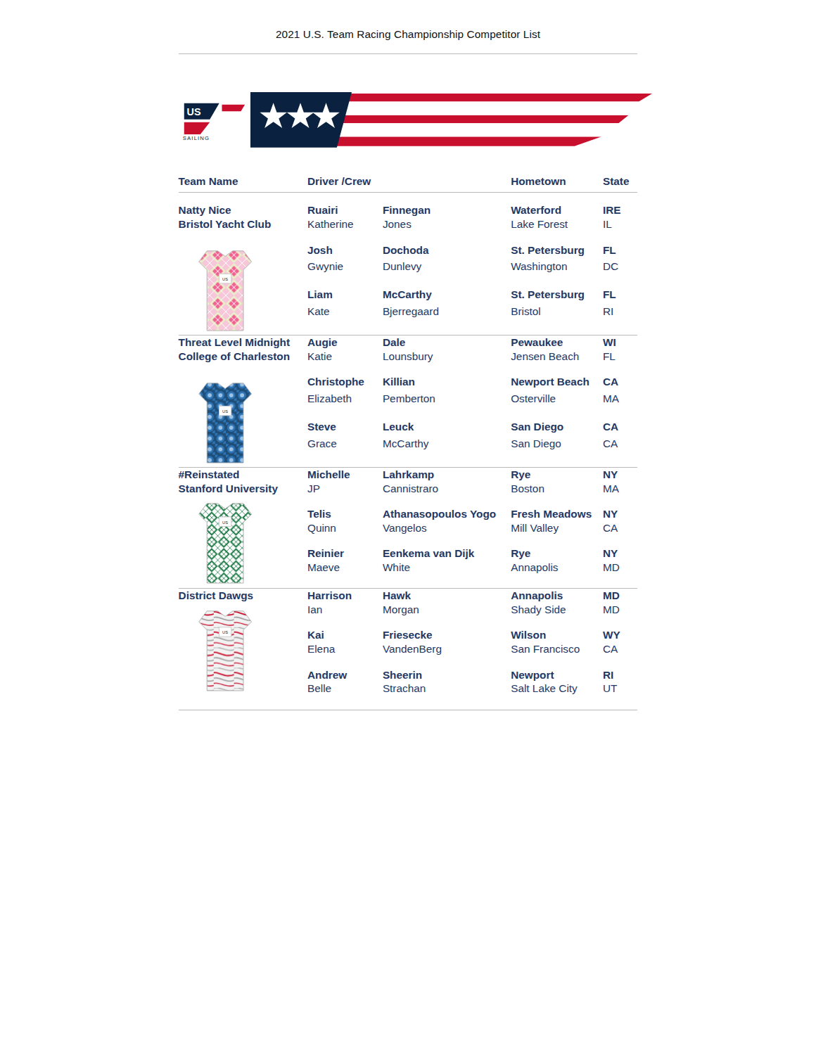2021 U.S. Team Racing Championship Competitor List
US SAILING
| Team Name | Driver /Crew | Hometown | State |
| --- | --- | --- | --- |
| Natty Nice | Ruairi | Finnegan | Waterford | IRE |
| Bristol Yacht Club | Katherine | Jones | Lake Forest | IL |
| US | Josh | Dochoda | St. Petersburg | FL |
| Gwynie | Dunlevy | Washington | DC |
| Liam | McCarthy | St. Petersburg | FL |
| Kate | Bjerregaard | Bristol | RI |
| Threat Level Midnight | Augie | Dale | Pewaukee | WI |
| College of Charleston | Katie | Lounsbury | Jensen Beach | FL |
| US | Christophe | Killian | Newport Beach | CA |
| Elizabeth | Pemberton | Osterville | MA |
| Steve | Leuck | San Diego | CA |
| Grace | McCarthy | San Diego | CA |
| #Reinstated | Michelle | Lahrkamp | Rye | NY |
| Stanford University | JP | Cannistraro | Boston | MA |
| US | |
| Telis | Athanasopoulos Yogo | Fresh Meadows | NY |
| Quinn | Vangelos | Mill Valley | CA |
| Reinier | Eenkema van Dijk | Rye | NY |
| Maeve | White | Annapolis | MD |
| District Dawgs | Harrison | Hawk | Annapolis | MD |
| US | Ian | Morgan | Shady Side | MD |
| Kai | Friesecke | Wilson | WY |
| Elena | VandenBerg | San Francisco | CA |
| Andrew | Sheerin | Newport | RI |
| Belle | Strachan | Salt Lake City | UT |